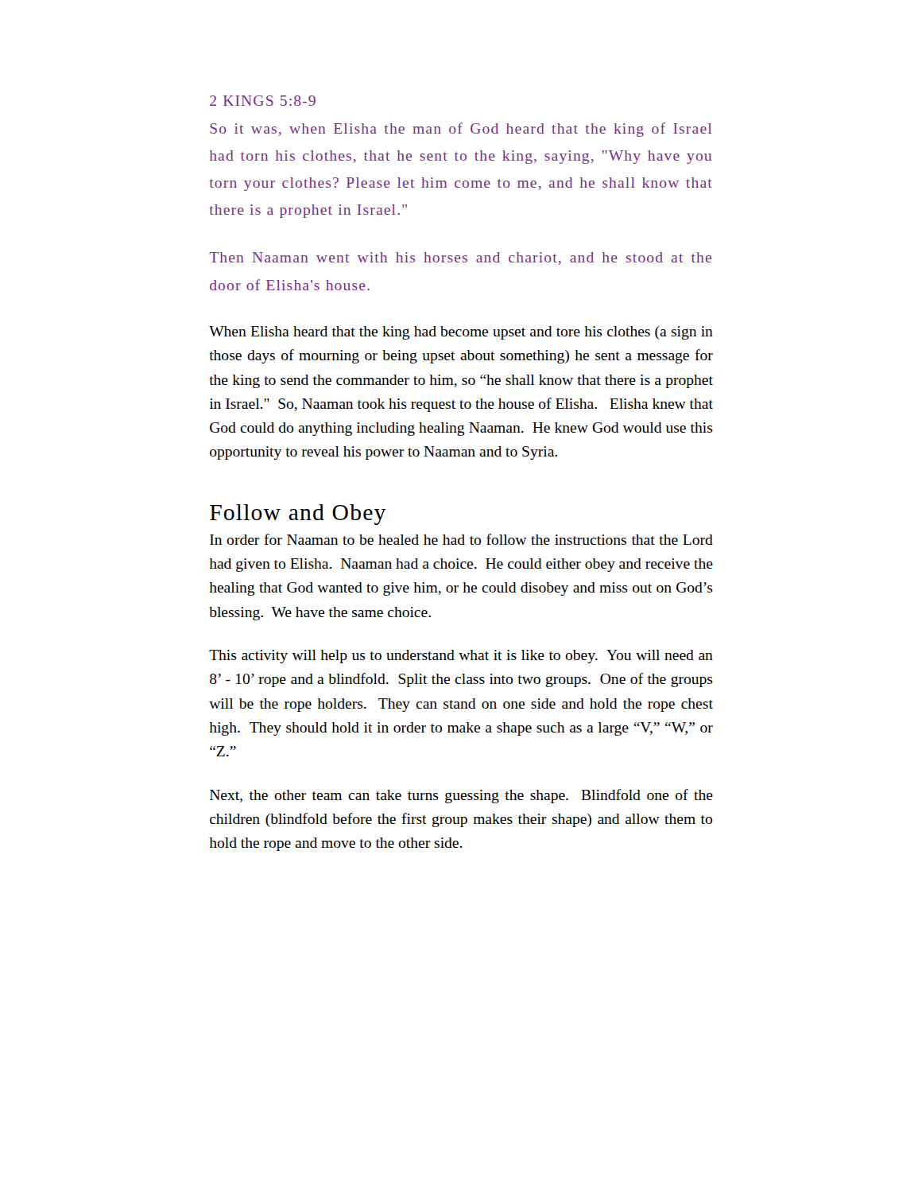2 KINGS 5:8-9 So it was, when Elisha the man of God heard that the king of Israel had torn his clothes, that he sent to the king, saying, "Why have you torn your clothes? Please let him come to me, and he shall know that there is a prophet in Israel."
Then Naaman went with his horses and chariot, and he stood at the door of Elisha's house.
When Elisha heard that the king had become upset and tore his clothes (a sign in those days of mourning or being upset about something) he sent a message for the king to send the commander to him, so “he shall know that there is a prophet in Israel." So, Naaman took his request to the house of Elisha. Elisha knew that God could do anything including healing Naaman. He knew God would use this opportunity to reveal his power to Naaman and to Syria.
Follow and Obey
In order for Naaman to be healed he had to follow the instructions that the Lord had given to Elisha. Naaman had a choice. He could either obey and receive the healing that God wanted to give him, or he could disobey and miss out on God’s blessing. We have the same choice.
This activity will help us to understand what it is like to obey. You will need an 8’ - 10’ rope and a blindfold. Split the class into two groups. One of the groups will be the rope holders. They can stand on one side and hold the rope chest high. They should hold it in order to make a shape such as a large “V,” “W,” or “Z.”
Next, the other team can take turns guessing the shape. Blindfold one of the children (blindfold before the first group makes their shape) and allow them to hold the rope and move to the other side.